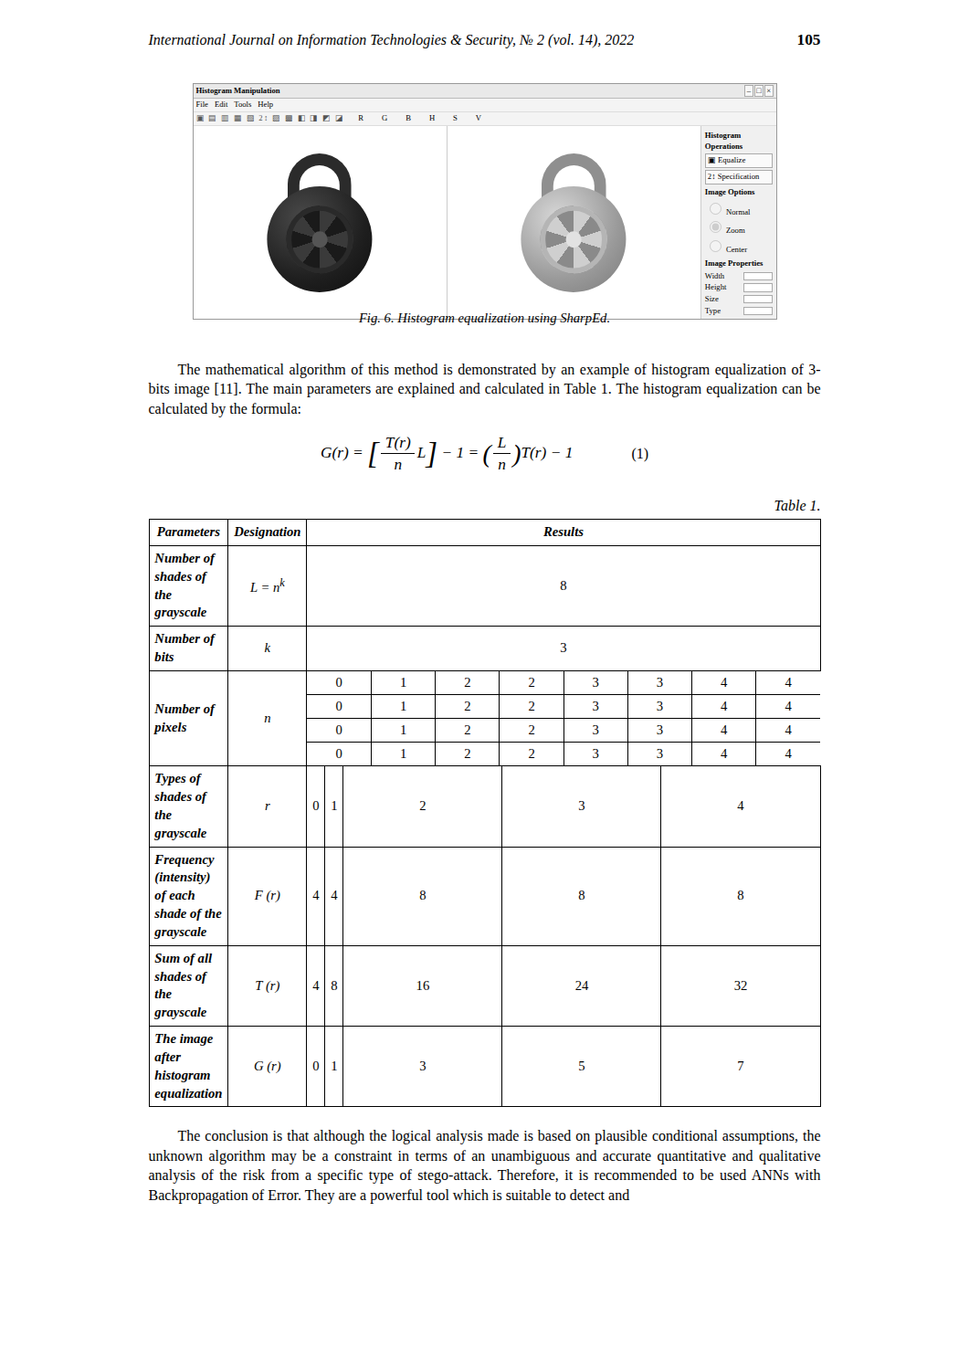International Journal on Information Technologies & Security, № 2 (vol. 14), 2022 105
Histogram Manipulation –□×
File Edit Tools Help
▣ ▤ ▥ ▦ ▧ 2↕ ▨ ▩ ◧ ◨ ◩ ◪ R G B H S V
Histogram Operations
▣ Equalize 2↕ Specification
Image Options
Normal Zoom Center
Image Properties
Width
Height
Size
Type
Fig. 6. Histogram equalization using SharpEd.
The mathematical algorithm of this method is demonstrated by an example of histogram equalization of 3-bits image [11]. The main parameters are explained and calculated in Table 1. The histogram equalization can be calculated by the formula:
G(r) = [T(r) n L] − 1 = (Ln) T(r) − 1 (1)
Table 1.
| Parameters | Designation | Results |
| --- | --- | --- |
| Number of shades of the grayscale | L = n k | 8 |
| Number of bits | k | 3 |
| Number of pixels | n | / 0 / 1 / 2 / 2 / 3 / 3 / 4 / 4 / / 0 / 1 / 2 / 2 / 3 / 3 / 4 / 4 / / 0 / 1 / 2 / 2 / 3 / 3 / 4 / 4 / / 0 / 1 / 2 / 2 / 3 / 3 / 4 / 4 / |
| Types of shades of the grayscale | r | 0 | 1 | 2 | 3 | 4 |
| Frequency (intensity) of each shade of the grayscale | F (r) | 4 | 4 | 8 | 8 | 8 |
| Sum of all shades of the grayscale | T (r) | 4 | 8 | 16 | 24 | 32 |
| The image after histogram equalization | G (r) | 0 | 1 | 3 | 5 | 7 |
The conclusion is that although the logical analysis made is based on plausible conditional assumptions, the unknown algorithm may be a constraint in terms of an unambiguous and accurate quantitative and qualitative analysis of the risk from a specific type of stego-attack. Therefore, it is recommended to be used ANNs with Backpropagation of Error. They are a powerful tool which is suitable to detect and